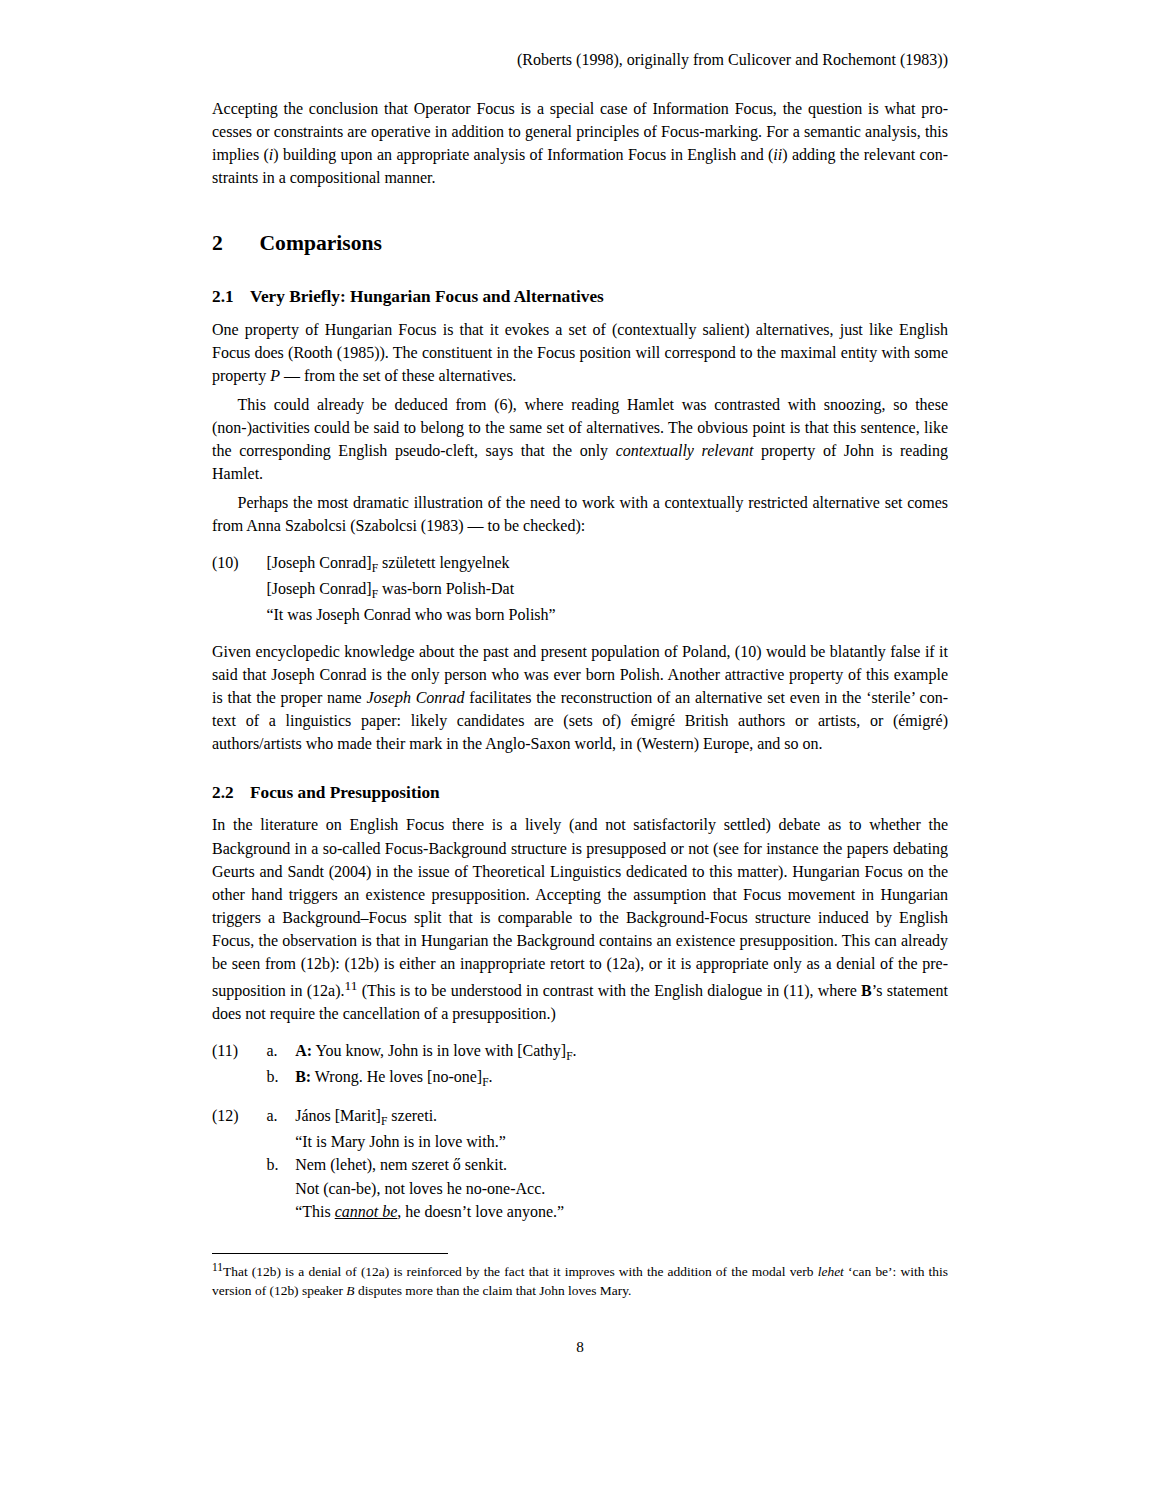(Roberts (1998), originally from Culicover and Rochemont (1983))
Accepting the conclusion that Operator Focus is a special case of Information Focus, the question is what processes or constraints are operative in addition to general principles of Focus-marking. For a semantic analysis, this implies (i) building upon an appropriate analysis of Information Focus in English and (ii) adding the relevant constraints in a compositional manner.
2 Comparisons
2.1 Very Briefly: Hungarian Focus and Alternatives
One property of Hungarian Focus is that it evokes a set of (contextually salient) alternatives, just like English Focus does (Rooth (1985)). The constituent in the Focus position will correspond to the maximal entity with some property P — from the set of these alternatives.
This could already be deduced from (6), where reading Hamlet was contrasted with snoozing, so these (non-)activities could be said to belong to the same set of alternatives. The obvious point is that this sentence, like the corresponding English pseudo-cleft, says that the only contextually relevant property of John is reading Hamlet.
Perhaps the most dramatic illustration of the need to work with a contextually restricted alternative set comes from Anna Szabolcsi (Szabolcsi (1983) — to be checked):
(10)
[Joseph Conrad]F született lengyelnek
[Joseph Conrad]F was-born Polish-Dat
“It was Joseph Conrad who was born Polish”
Given encyclopedic knowledge about the past and present population of Poland, (10) would be blatantly false if it said that Joseph Conrad is the only person who was ever born Polish. Another attractive property of this example is that the proper name Joseph Conrad facilitates the reconstruction of an alternative set even in the ‘sterile’ context of a linguistics paper: likely candidates are (sets of) émigré British authors or artists, or (émigré) authors/artists who made their mark in the Anglo-Saxon world, in (Western) Europe, and so on.
2.2 Focus and Presupposition
In the literature on English Focus there is a lively (and not satisfactorily settled) debate as to whether the Background in a so-called Focus-Background structure is presupposed or not (see for instance the papers debating Geurts and Sandt (2004) in the issue of Theoretical Linguistics dedicated to this matter). Hungarian Focus on the other hand triggers an existence presupposition. Accepting the assumption that Focus movement in Hungarian triggers a Background–Focus split that is comparable to the Background-Focus structure induced by English Focus, the observation is that in Hungarian the Background contains an existence presupposition. This can already be seen from (12b): (12b) is either an inappropriate retort to (12a), or it is appropriate only as a denial of the presupposition in (12a).11 (This is to be understood in contrast with the English dialogue in (11), where B’s statement does not require the cancellation of a presupposition.)
(11)
a.
A: You know, John is in love with [Cathy]F.
b.
B: Wrong. He loves [no-one]F.
(12)
a.
János [Marit]F szereti.
“It is Mary John is in love with.”
b.
Nem (lehet), nem szeret ő senkit.
Not (can-be), not loves he no-one-Acc.
“This cannot be, he doesn’t love anyone.”
11That (12b) is a denial of (12a) is reinforced by the fact that it improves with the addition of the modal verb lehet ‘can be’: with this version of (12b) speaker B disputes more than the claim that John loves Mary.
8